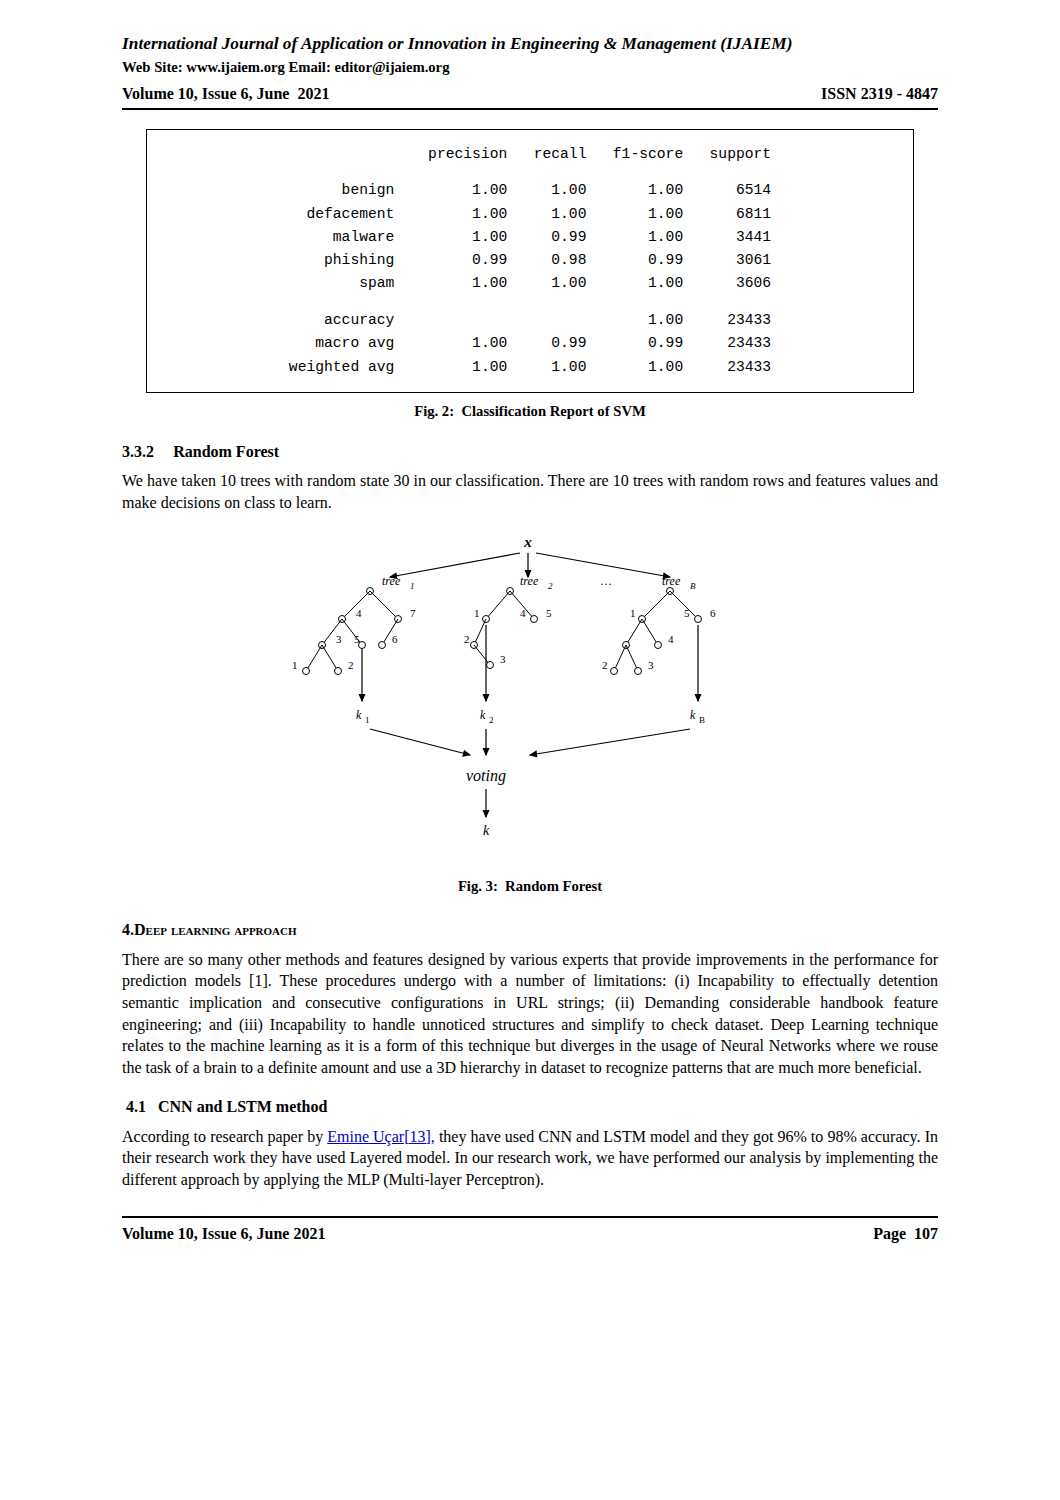International Journal of Application or Innovation in Engineering & Management (IJAIEM)
Web Site: www.ijaiem.org Email: editor@ijaiem.org
Volume 10, Issue 6, June 2021 ISSN 2319 - 4847
| | precision | recall | f1-score | support |
| --- | --- | --- | --- | --- |
| benign | 1.00 | 1.00 | 1.00 | 6514 |
| defacement | 1.00 | 1.00 | 1.00 | 6811 |
| malware | 1.00 | 0.99 | 1.00 | 3441 |
| phishing | 0.99 | 0.98 | 0.99 | 3061 |
| spam | 1.00 | 1.00 | 1.00 | 3606 |
| accuracy | | | 1.00 | 23433 |
| macro avg | 1.00 | 0.99 | 0.99 | 23433 |
| weighted avg | 1.00 | 1.00 | 1.00 | 23433 |
Fig. 2: Classification Report of SVM
3.3.2 Random Forest
We have taken 10 trees with random state 30 in our classification. There are 10 trees with random rows and features values and make decisions on class to learn.
x tree 1 tree 2 … tree B 4 7 3 5 6 1 2 k 1 1 4 5 2 3 k 2 1 5 6 4 2 3 k B voting k
Fig. 3: Random Forest
4.Deep learning approach
There are so many other methods and features designed by various experts that provide improvements in the performance for prediction models [1]. These procedures undergo with a number of limitations: (i) Incapability to effectually detention semantic implication and consecutive configurations in URL strings; (ii) Demanding considerable handbook feature engineering; and (iii) Incapability to handle unnoticed structures and simplify to check dataset. Deep Learning technique relates to the machine learning as it is a form of this technique but diverges in the usage of Neural Networks where we rouse the task of a brain to a definite amount and use a 3D hierarchy in dataset to recognize patterns that are much more beneficial.
4.1 CNN and LSTM method
According to research paper by Emine Uçar[13], they have used CNN and LSTM model and they got 96% to 98% accuracy. In their research work they have used Layered model. In our research work, we have performed our analysis by implementing the different approach by applying the MLP (Multi-layer Perceptron).
Volume 10, Issue 6, June 2021 Page 107